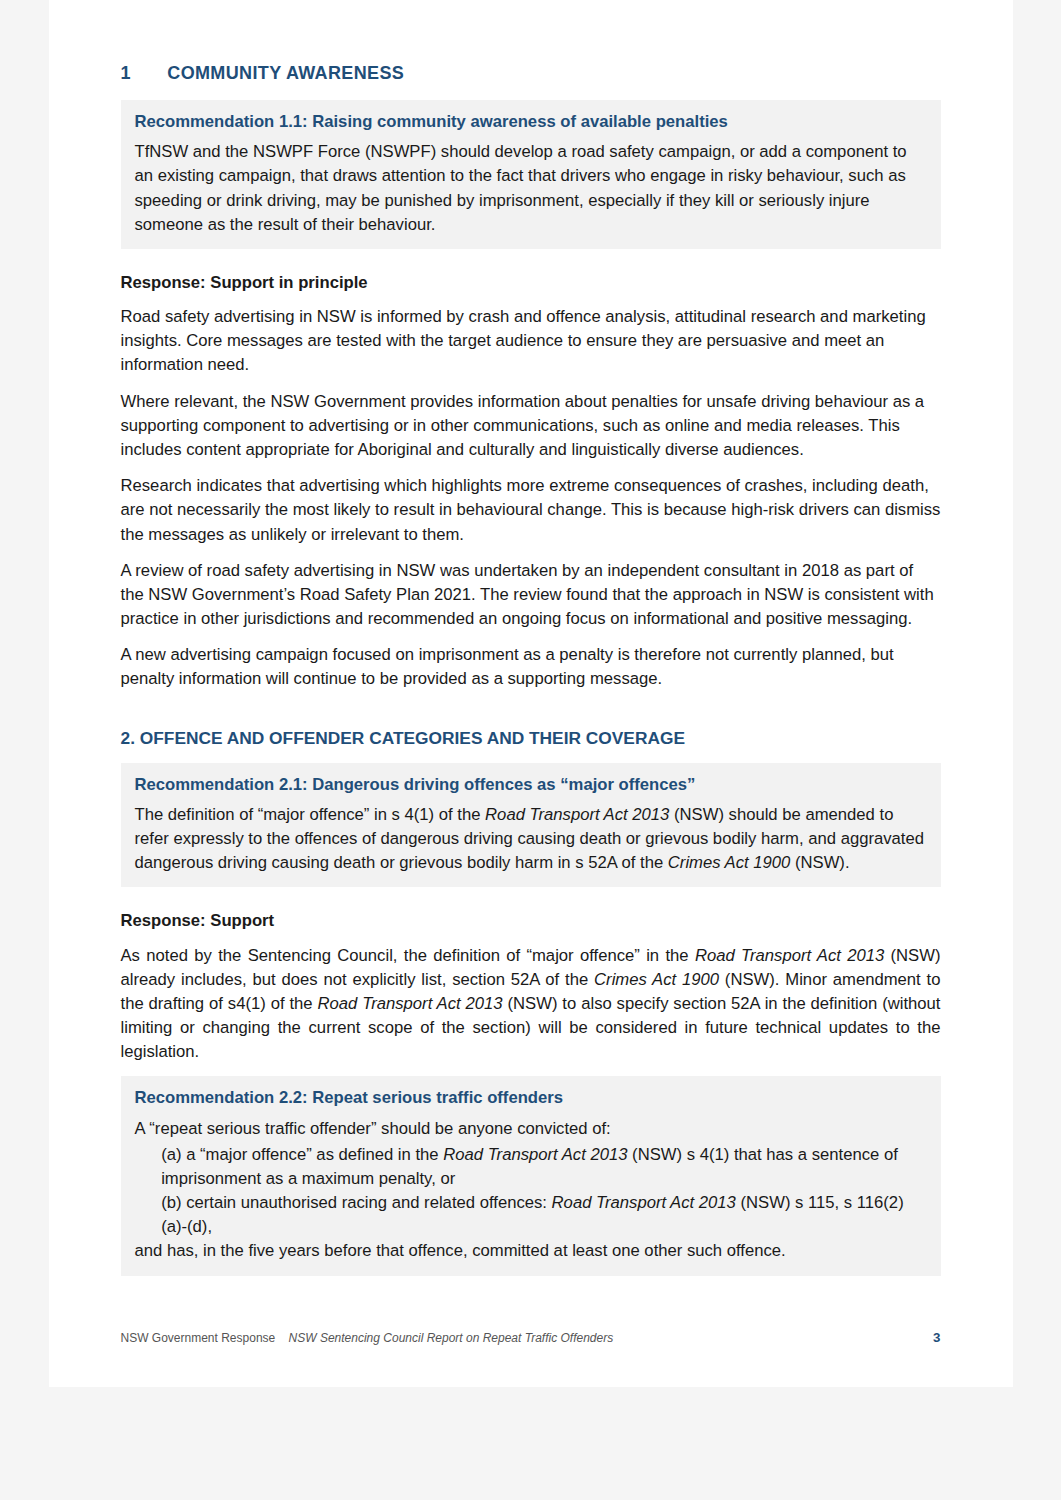1 COMMUNITY AWARENESS
Recommendation 1.1: Raising community awareness of available penalties
TfNSW and the NSWPF Force (NSWPF) should develop a road safety campaign, or add a component to an existing campaign, that draws attention to the fact that drivers who engage in risky behaviour, such as speeding or drink driving, may be punished by imprisonment, especially if they kill or seriously injure someone as the result of their behaviour.
Response: Support in principle
Road safety advertising in NSW is informed by crash and offence analysis, attitudinal research and marketing insights. Core messages are tested with the target audience to ensure they are persuasive and meet an information need.
Where relevant, the NSW Government provides information about penalties for unsafe driving behaviour as a supporting component to advertising or in other communications, such as online and media releases. This includes content appropriate for Aboriginal and culturally and linguistically diverse audiences.
Research indicates that advertising which highlights more extreme consequences of crashes, including death, are not necessarily the most likely to result in behavioural change. This is because high-risk drivers can dismiss the messages as unlikely or irrelevant to them.
A review of road safety advertising in NSW was undertaken by an independent consultant in 2018 as part of the NSW Government’s Road Safety Plan 2021. The review found that the approach in NSW is consistent with practice in other jurisdictions and recommended an ongoing focus on informational and positive messaging.
A new advertising campaign focused on imprisonment as a penalty is therefore not currently planned, but penalty information will continue to be provided as a supporting message.
2. OFFENCE AND OFFENDER CATEGORIES AND THEIR COVERAGE
Recommendation 2.1: Dangerous driving offences as “major offences”
The definition of “major offence” in s 4(1) of the Road Transport Act 2013 (NSW) should be amended to refer expressly to the offences of dangerous driving causing death or grievous bodily harm, and aggravated dangerous driving causing death or grievous bodily harm in s 52A of the Crimes Act 1900 (NSW).
Response: Support
As noted by the Sentencing Council, the definition of “major offence” in the Road Transport Act 2013 (NSW) already includes, but does not explicitly list, section 52A of the Crimes Act 1900 (NSW). Minor amendment to the drafting of s4(1) of the Road Transport Act 2013 (NSW) to also specify section 52A in the definition (without limiting or changing the current scope of the section) will be considered in future technical updates to the legislation.
Recommendation 2.2: Repeat serious traffic offenders
A “repeat serious traffic offender” should be anyone convicted of:
(a) a “major offence” as defined in the Road Transport Act 2013 (NSW) s 4(1) that has a sentence of imprisonment as a maximum penalty, or
(b) certain unauthorised racing and related offences: Road Transport Act 2013 (NSW) s 115, s 116(2)(a)-(d),
and has, in the five years before that offence, committed at least one other such offence.
NSW Government Response NSW Sentencing Council Report on Repeat Traffic Offenders 3